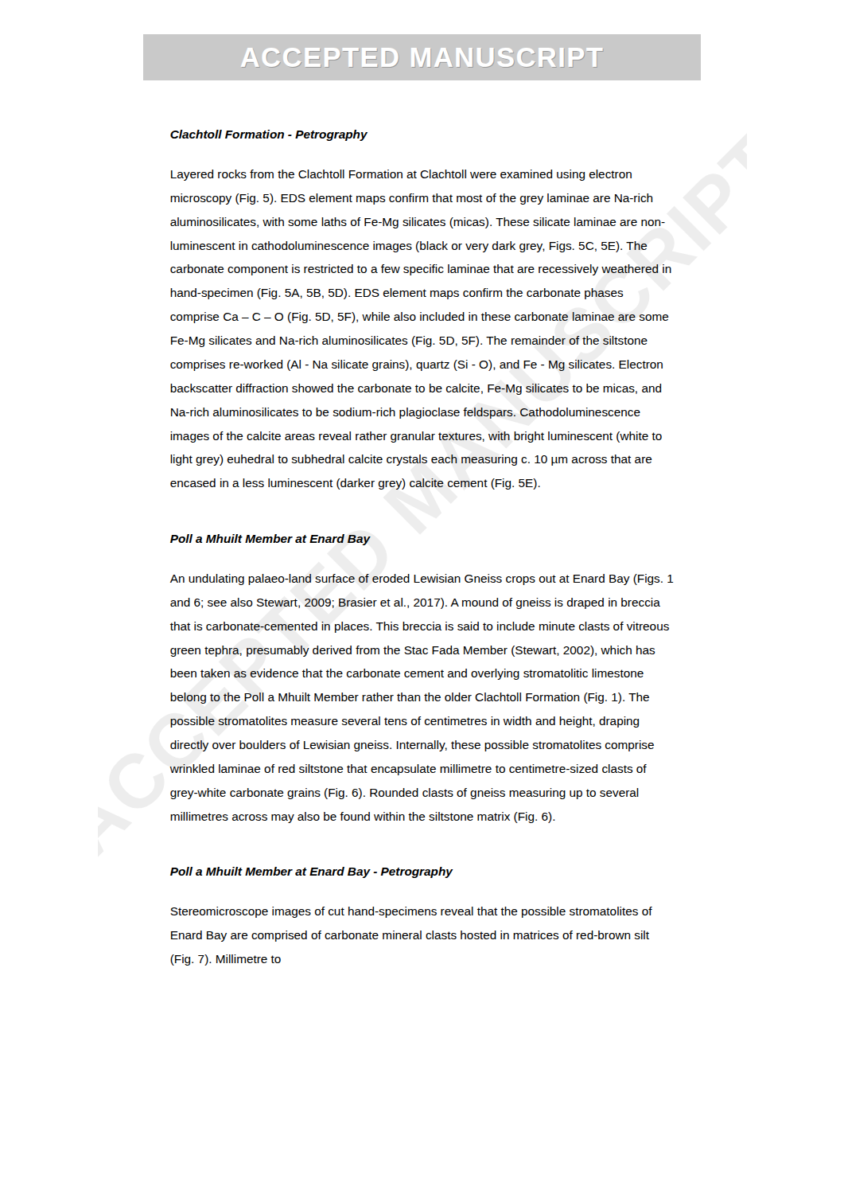ACCEPTED MANUSCRIPT
ACCEPTED MANUSCRIPT
Clachtoll Formation - Petrography
Layered rocks from the Clachtoll Formation at Clachtoll were examined using electron microscopy (Fig. 5). EDS element maps confirm that most of the grey laminae are Na-rich aluminosilicates, with some laths of Fe-Mg silicates (micas). These silicate laminae are non-luminescent in cathodoluminescence images (black or very dark grey, Figs. 5C, 5E). The carbonate component is restricted to a few specific laminae that are recessively weathered in hand-specimen (Fig. 5A, 5B, 5D). EDS element maps confirm the carbonate phases comprise Ca – C – O (Fig. 5D, 5F), while also included in these carbonate laminae are some Fe-Mg silicates and Na-rich aluminosilicates (Fig. 5D, 5F). The remainder of the siltstone comprises re-worked (Al - Na silicate grains), quartz (Si - O), and Fe - Mg silicates. Electron backscatter diffraction showed the carbonate to be calcite, Fe-Mg silicates to be micas, and Na-rich aluminosilicates to be sodium-rich plagioclase feldspars. Cathodoluminescence images of the calcite areas reveal rather granular textures, with bright luminescent (white to light grey) euhedral to subhedral calcite crystals each measuring c. 10 µm across that are encased in a less luminescent (darker grey) calcite cement (Fig. 5E).
Poll a Mhuilt Member at Enard Bay
An undulating palaeo-land surface of eroded Lewisian Gneiss crops out at Enard Bay (Figs. 1 and 6; see also Stewart, 2009; Brasier et al., 2017). A mound of gneiss is draped in breccia that is carbonate-cemented in places. This breccia is said to include minute clasts of vitreous green tephra, presumably derived from the Stac Fada Member (Stewart, 2002), which has been taken as evidence that the carbonate cement and overlying stromatolitic limestone belong to the Poll a Mhuilt Member rather than the older Clachtoll Formation (Fig. 1). The possible stromatolites measure several tens of centimetres in width and height, draping directly over boulders of Lewisian gneiss. Internally, these possible stromatolites comprise wrinkled laminae of red siltstone that encapsulate millimetre to centimetre-sized clasts of grey-white carbonate grains (Fig. 6). Rounded clasts of gneiss measuring up to several millimetres across may also be found within the siltstone matrix (Fig. 6).
Poll a Mhuilt Member at Enard Bay - Petrography
Stereomicroscope images of cut hand-specimens reveal that the possible stromatolites of Enard Bay are comprised of carbonate mineral clasts hosted in matrices of red-brown silt (Fig. 7). Millimetre to